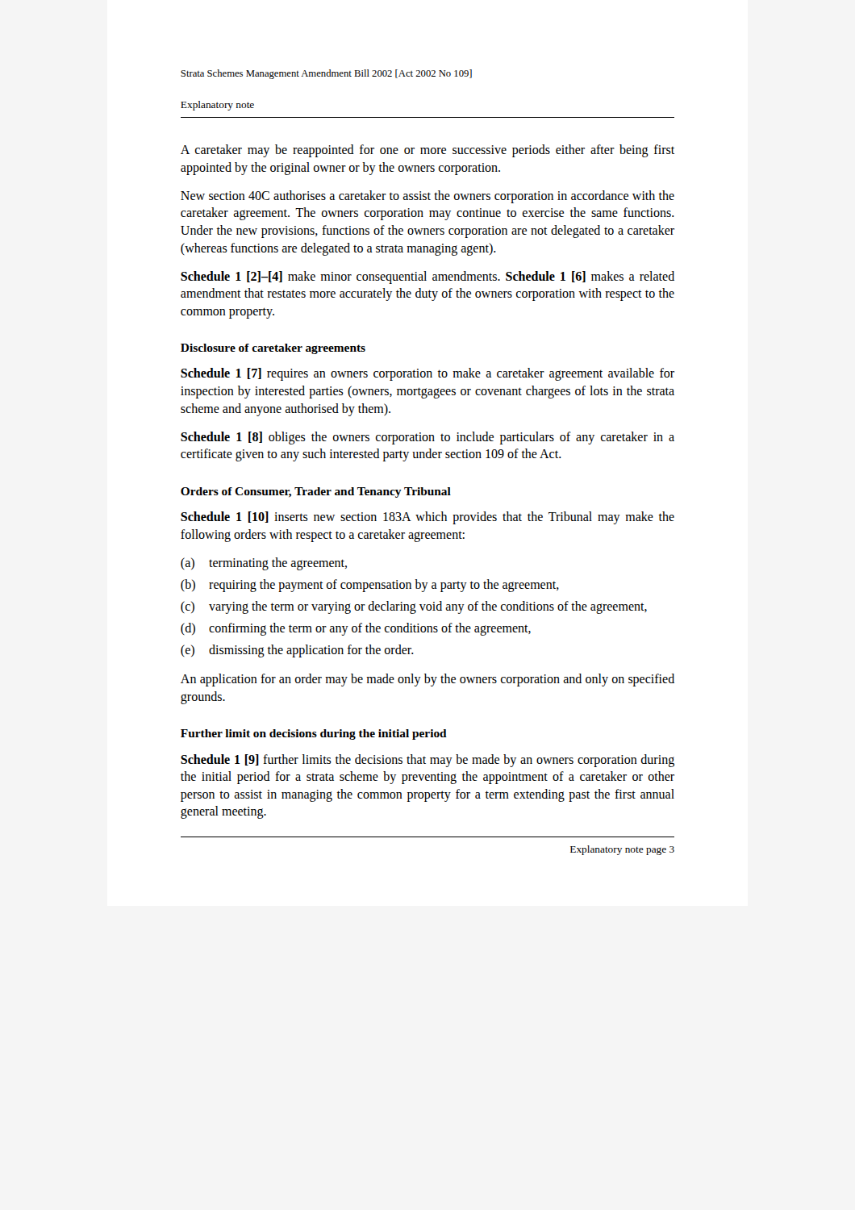Strata Schemes Management Amendment Bill 2002 [Act 2002 No 109]
Explanatory note
A caretaker may be reappointed for one or more successive periods either after being first appointed by the original owner or by the owners corporation.
New section 40C authorises a caretaker to assist the owners corporation in accordance with the caretaker agreement. The owners corporation may continue to exercise the same functions. Under the new provisions, functions of the owners corporation are not delegated to a caretaker (whereas functions are delegated to a strata managing agent).
Schedule 1 [2]–[4] make minor consequential amendments. Schedule 1 [6] makes a related amendment that restates more accurately the duty of the owners corporation with respect to the common property.
Disclosure of caretaker agreements
Schedule 1 [7] requires an owners corporation to make a caretaker agreement available for inspection by interested parties (owners, mortgagees or covenant chargees of lots in the strata scheme and anyone authorised by them).
Schedule 1 [8] obliges the owners corporation to include particulars of any caretaker in a certificate given to any such interested party under section 109 of the Act.
Orders of Consumer, Trader and Tenancy Tribunal
Schedule 1 [10] inserts new section 183A which provides that the Tribunal may make the following orders with respect to a caretaker agreement:
(a) terminating the agreement,
(b) requiring the payment of compensation by a party to the agreement,
(c) varying the term or varying or declaring void any of the conditions of the agreement,
(d) confirming the term or any of the conditions of the agreement,
(e) dismissing the application for the order.
An application for an order may be made only by the owners corporation and only on specified grounds.
Further limit on decisions during the initial period
Schedule 1 [9] further limits the decisions that may be made by an owners corporation during the initial period for a strata scheme by preventing the appointment of a caretaker or other person to assist in managing the common property for a term extending past the first annual general meeting.
Explanatory note page 3